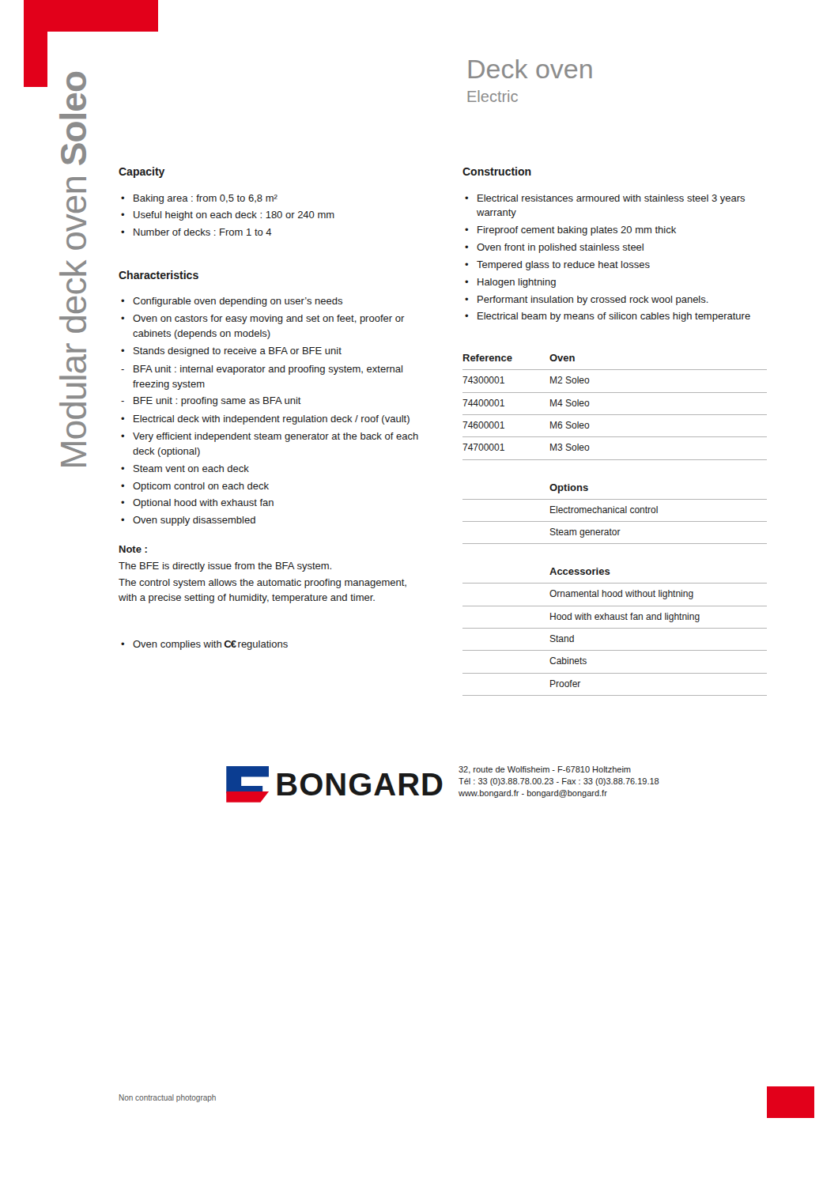Modular deck oven Soleo
Deck oven
Electric
Capacity
Baking area : from 0,5 to 6,8 m²
Useful height on each deck : 180 or 240 mm
Number of decks : From 1 to 4
Characteristics
Configurable oven depending on user’s needs
Oven on castors for easy moving and set on feet, proofer or cabinets (depends on models)
Stands designed to receive a BFA or BFE unit
BFA unit : internal evaporator and proofing system, external freezing system
BFE unit : proofing same as BFA unit
Electrical deck with independent regulation deck / roof (vault)
Very efficient independent steam generator at the back of each deck (optional)
Steam vent on each deck
Opticom control on each deck
Optional hood with exhaust fan
Oven supply disassembled
Note :
The BFE is directly issue from the BFA system.
The control system allows the automatic proofing management, with a precise setting of humidity, temperature and timer.
Oven complies with C€ regulations
Construction
Electrical resistances armoured with stainless steel 3 years warranty
Fireproof cement baking plates 20 mm thick
Oven front in polished stainless steel
Tempered glass to reduce heat losses
Halogen lightning
Performant insulation by crossed rock wool panels.
Electrical beam by means of silicon cables high temperature
| Reference | Oven |
| --- | --- |
| 74300001 | M2 Soleo |
| 74400001 | M4 Soleo |
| 74600001 | M6 Soleo |
| 74700001 | M3 Soleo |
| | Options |
| --- | --- |
| | Electromechanical control |
| | Steam generator |
| | Accessories |
| --- | --- |
| | Ornamental hood without lightning |
| | Hood with exhaust fan and lightning |
| | Stand |
| | Cabinets |
| | Proofer |
BONGARD
32, route de Wolfisheim - F-67810 Holtzheim
Tél : 33 (0)3.88.78.00.23 - Fax : 33 (0)3.88.76.19.18
www.bongard.fr - bongard@bongard.fr
Non contractual photograph